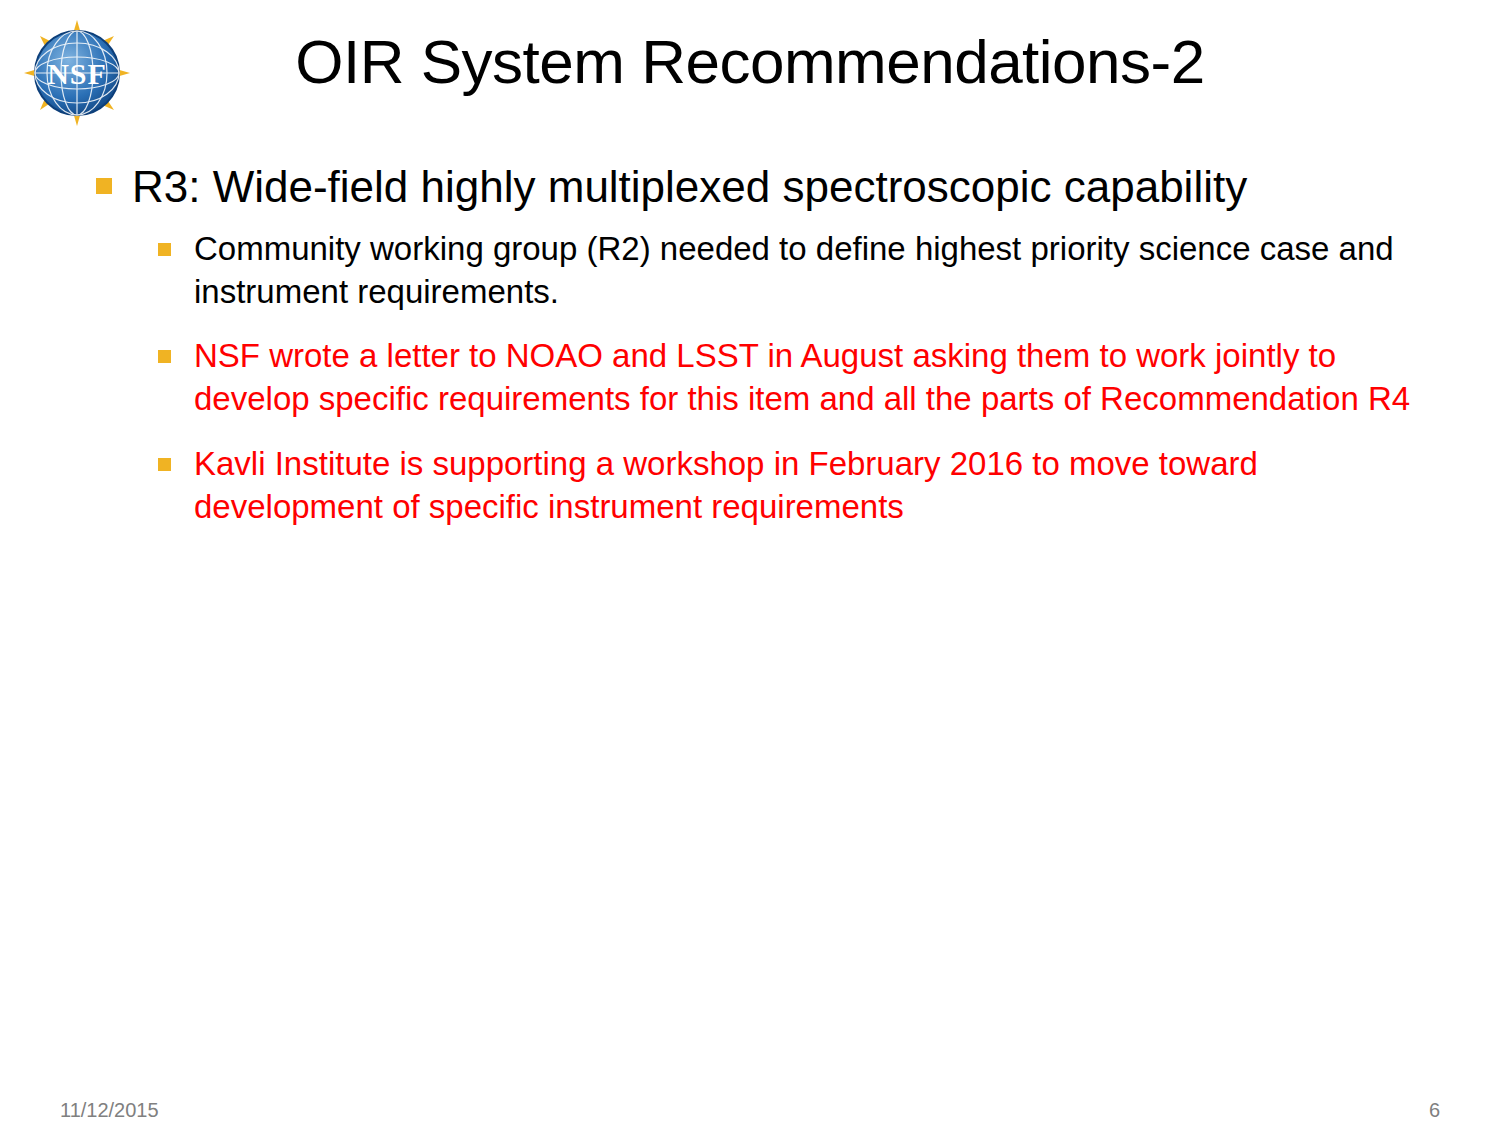NSF
OIR System Recommendations-2
R3: Wide-field highly multiplexed spectroscopic capability
Community working group (R2) needed to define highest priority science case and instrument requirements.
NSF wrote a letter to NOAO and LSST in August asking them to work jointly to develop specific requirements for this item and all the parts of Recommendation R4
Kavli Institute is supporting a workshop in February 2016 to move toward development of specific instrument requirements
11/12/2015 6